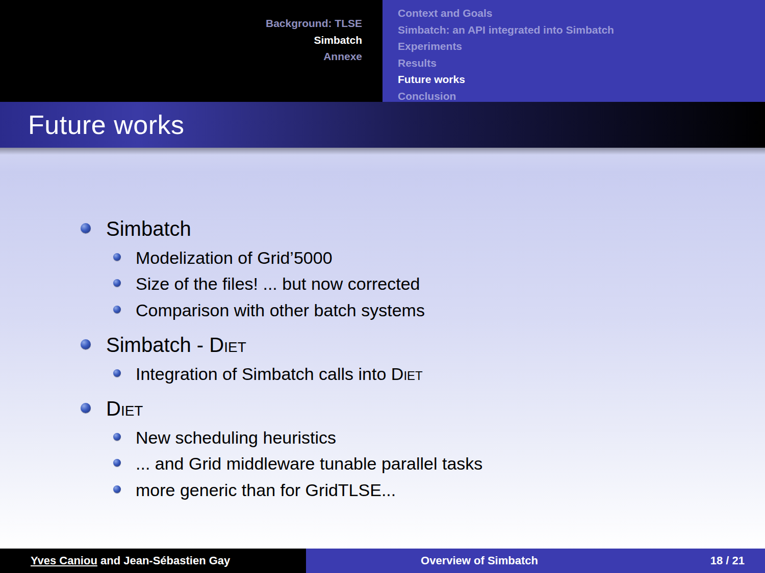Background: TLSE
Simbatch
Annexe
Context and Goals
Simbatch: an API integrated into Simbatch
Experiments
Results
Future works
Conclusion
Future works
Simbatch
Modelization of Grid’5000
Size of the files! ... but now corrected
Comparison with other batch systems
Simbatch - Diet
Integration of Simbatch calls into Diet
Diet
New scheduling heuristics
... and Grid middleware tunable parallel tasks
more generic than for GridTLSE...
Yves Caniou and Jean-Sébastien Gay
Overview of Simbatch
18 / 21